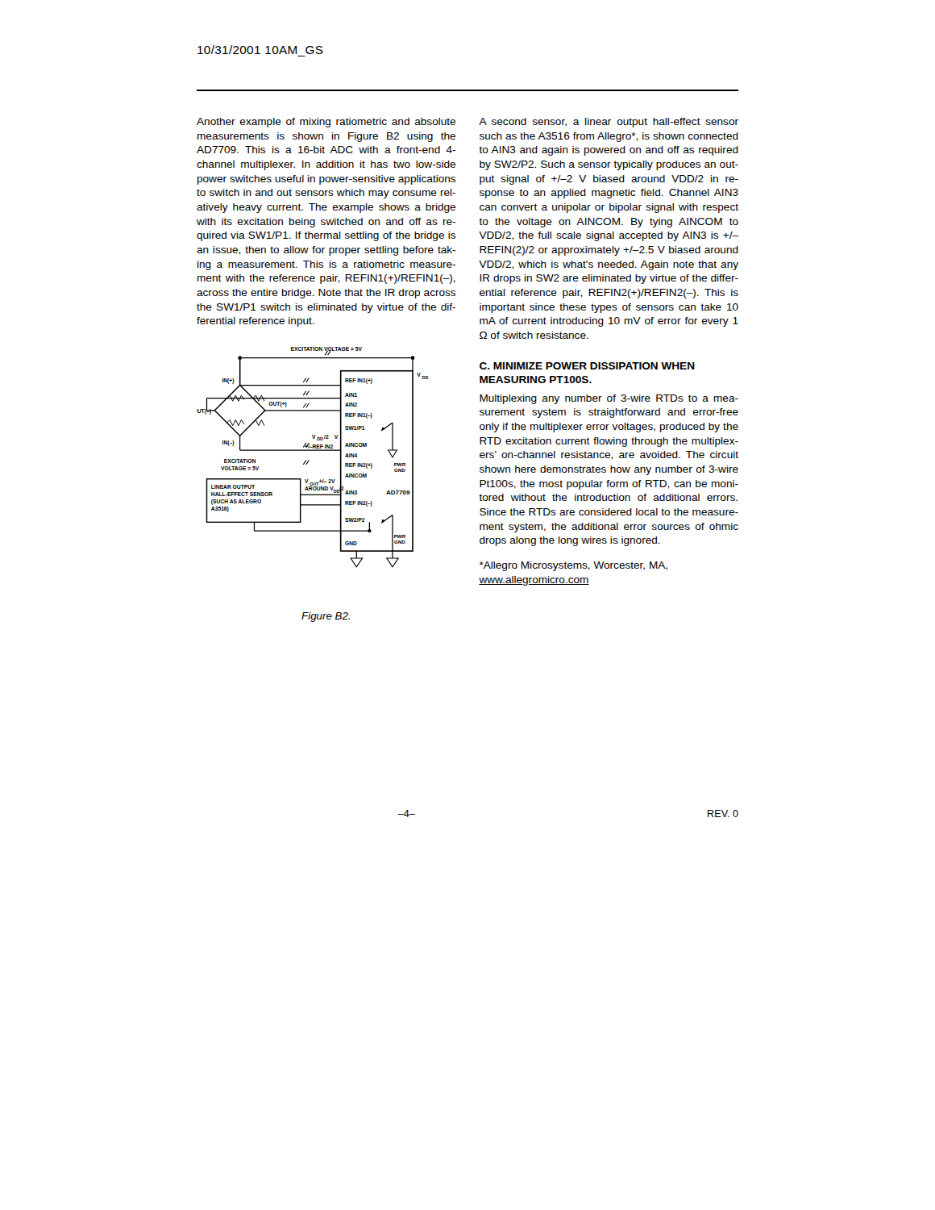10/31/2001 10AM_GS
Another example of mixing ratiometric and absolute measurements is shown in Figure B2 using the AD7709. This is a 16-bit ADC with a front-end 4-channel multiplexer. In addition it has two low-side power switches useful in power-sensitive applications to switch in and out sensors which may consume relatively heavy current. The example shows a bridge with its excitation being switched on and off as required via SW1/P1. If thermal settling of the bridge is an issue, then to allow for proper settling before taking a measurement. This is a ratiometric measurement with the reference pair, REFIN1(+)/REFIN1(–), across the entire bridge. Note that the IR drop across the SW1/P1 switch is eliminated by virtue of the differential reference input.
EXCITATION VOLTAGE = 5V IN(+) OUT(–) OUT(+) IN(–) REF IN1(+) AIN1 AIN2 REF IN1(–) SW1/P1 AINCOM AIN4 REF IN2(+) AINCOM AIN3 REF IN2(–) SW2/P2 GND AD7709 V DD PWR GND PWR GND V V DD /2 +/–REF IN2 EXCITATION VOLTAGE = 5V LINEAR OUTPUT HALL-EFFECT SENSOR (SUCH AS ALEGRO A3516) V OUT +/– 2V AROUND V DD /2
Figure B2.
A second sensor, a linear output hall-effect sensor such as the A3516 from Allegro*, is shown connected to AIN3 and again is powered on and off as required by SW2/P2. Such a sensor typically produces an output signal of +/–2 V biased around VDD/2 in response to an applied magnetic field. Channel AIN3 can convert a unipolar or bipolar signal with respect to the voltage on AINCOM. By tying AINCOM to VDD/2, the full scale signal accepted by AIN3 is +/– REFIN(2)/2 or approximately +/–2.5 V biased around VDD/2, which is what's needed. Again note that any IR drops in SW2 are eliminated by virtue of the differential reference pair, REFIN2(+)/REFIN2(–). This is important since these types of sensors can take 10 mA of current introducing 10 mV of error for every 1 Ω of switch resistance.
C. Minimize Power Dissipation When
Measuring Pt100s.
Multiplexing any number of 3-wire RTDs to a measurement system is straightforward and error-free only if the multiplexer error voltages, produced by the RTD excitation current flowing through the multiplexers’ on-channel resistance, are avoided. The circuit shown here demonstrates how any number of 3-wire Pt100s, the most popular form of RTD, can be monitored without the introduction of additional errors. Since the RTDs are considered local to the measurement system, the additional error sources of ohmic drops along the long wires is ignored.
*Allegro Microsystems, Worcester, MA,
www.allegromicro.com
–4– REV. 0